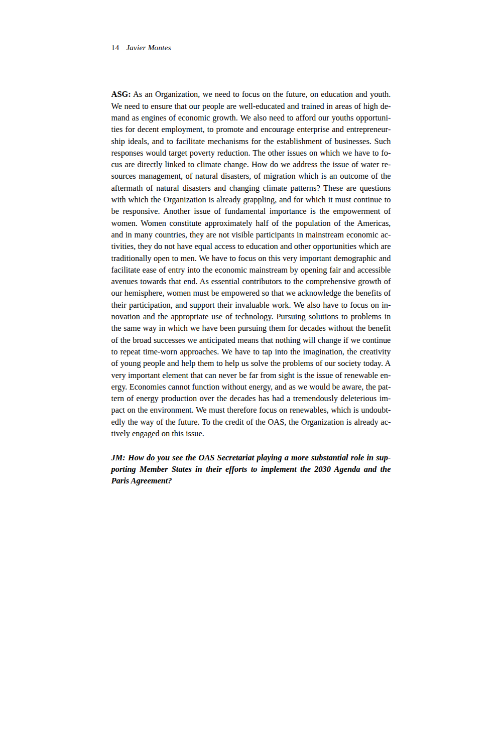14 Javier Montes
ASG: As an Organization, we need to focus on the future, on education and youth. We need to ensure that our people are well-educated and trained in areas of high demand as engines of economic growth. We also need to afford our youths opportunities for decent employment, to promote and encourage enterprise and entrepreneurship ideals, and to facilitate mechanisms for the establishment of businesses. Such responses would target poverty reduction. The other issues on which we have to focus are directly linked to climate change. How do we address the issue of water resources management, of natural disasters, of migration which is an outcome of the aftermath of natural disasters and changing climate patterns? These are questions with which the Organization is already grappling, and for which it must continue to be responsive. Another issue of fundamental importance is the empowerment of women. Women constitute approximately half of the population of the Americas, and in many countries, they are not visible participants in mainstream economic activities, they do not have equal access to education and other opportunities which are traditionally open to men. We have to focus on this very important demographic and facilitate ease of entry into the economic mainstream by opening fair and accessible avenues towards that end. As essential contributors to the comprehensive growth of our hemisphere, women must be empowered so that we acknowledge the benefits of their participation, and support their invaluable work. We also have to focus on innovation and the appropriate use of technology. Pursuing solutions to problems in the same way in which we have been pursuing them for decades without the benefit of the broad successes we anticipated means that nothing will change if we continue to repeat time-worn approaches. We have to tap into the imagination, the creativity of young people and help them to help us solve the problems of our society today. A very important element that can never be far from sight is the issue of renewable energy. Economies cannot function without energy, and as we would be aware, the pattern of energy production over the decades has had a tremendously deleterious impact on the environment. We must therefore focus on renewables, which is undoubtedly the way of the future. To the credit of the OAS, the Organization is already actively engaged on this issue.
JM: How do you see the OAS Secretariat playing a more substantial role in supporting Member States in their efforts to implement the 2030 Agenda and the Paris Agreement?